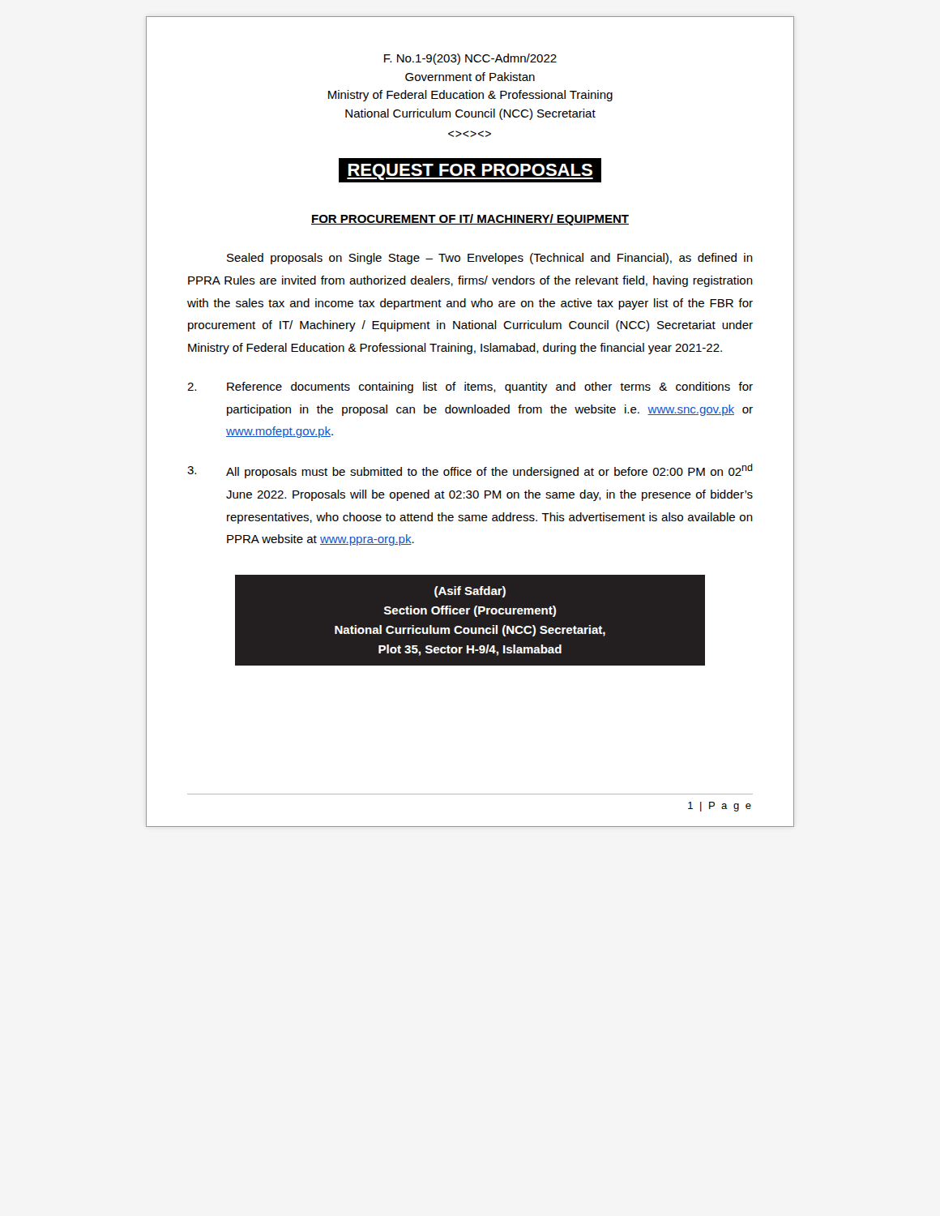F. No.1-9(203) NCC-Admn/2022 Government of Pakistan
Ministry of Federal Education & Professional Training
National Curriculum Council (NCC) Secretariat
<><><>
REQUEST FOR PROPOSALS
FOR PROCUREMENT OF IT/ MACHINERY/ EQUIPMENT
Sealed proposals on Single Stage – Two Envelopes (Technical and Financial), as defined in PPRA Rules are invited from authorized dealers, firms/ vendors of the relevant field, having registration with the sales tax and income tax department and who are on the active tax payer list of the FBR for procurement of IT/ Machinery / Equipment in National Curriculum Council (NCC) Secretariat under Ministry of Federal Education & Professional Training, Islamabad, during the financial year 2021-22.
2.
Reference documents containing list of items, quantity and other terms & conditions for participation in the proposal can be downloaded from the website i.e. www.snc.gov.pk or www.mofept.gov.pk.
3.
All proposals must be submitted to the office of the undersigned at or before 02:00 PM on 02nd June 2022. Proposals will be opened at 02:30 PM on the same day, in the presence of bidder’s representatives, who choose to attend the same address. This advertisement is also available on PPRA website at www.ppra-org.pk.
(Asif Safdar)
Section Officer (Procurement)
National Curriculum Council (NCC) Secretariat,
Plot 35, Sector H-9/4, Islamabad
1 | P a g e